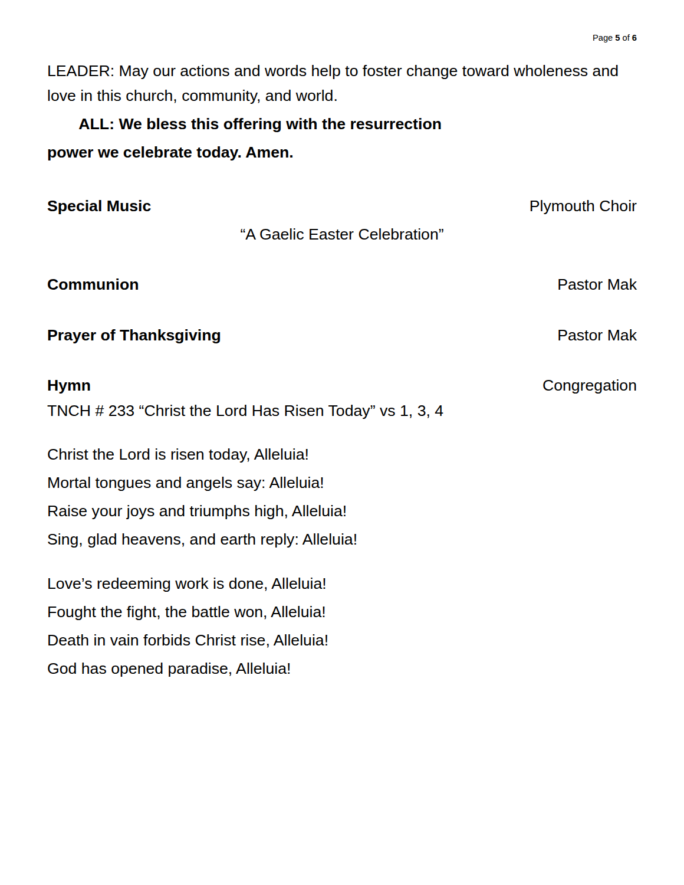Page 5 of 6
LEADER: May our actions and words help to foster change toward wholeness and love in this church, community, and world.
ALL: We bless this offering with the resurrection
power we celebrate today. Amen.
Special Music Plymouth Choir
“A Gaelic Easter Celebration”
Communion Pastor Mak
Prayer of Thanksgiving Pastor Mak
Hymn Congregation
TNCH # 233 “Christ the Lord Has Risen Today” vs 1, 3, 4
Christ the Lord is risen today, Alleluia!
Mortal tongues and angels say: Alleluia!
Raise your joys and triumphs high, Alleluia!
Sing, glad heavens, and earth reply: Alleluia!
Love’s redeeming work is done, Alleluia!
Fought the fight, the battle won, Alleluia!
Death in vain forbids Christ rise, Alleluia!
God has opened paradise, Alleluia!